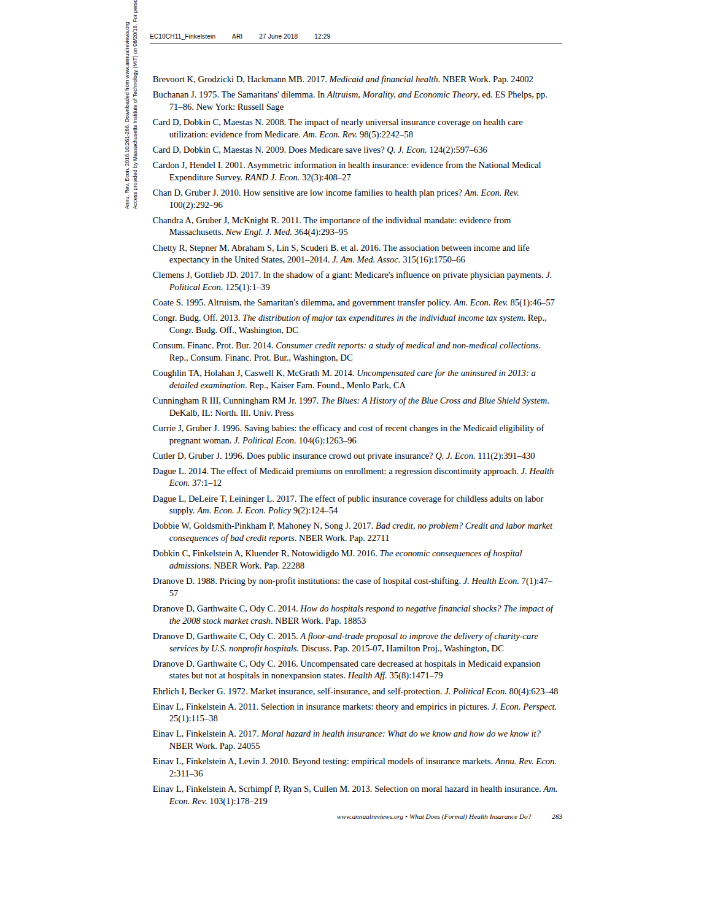EC10CH11_Finkelstein ARI 27 June 2018 12:29
Annu. Rev. Econ. 2018.10:261-286. Downloaded from www.annualreviews.org
Access provided by Massachusetts Institute of Technology (MIT) on 08/20/18. For personal use only.
Brevoort K, Grodzicki D, Hackmann MB. 2017. Medicaid and financial health. NBER Work. Pap. 24002
Buchanan J. 1975. The Samaritans' dilemma. In Altruism, Morality, and Economic Theory, ed. ES Phelps, pp. 71–86. New York: Russell Sage
Card D, Dobkin C, Maestas N. 2008. The impact of nearly universal insurance coverage on health care utilization: evidence from Medicare. Am. Econ. Rev. 98(5):2242–58
Card D, Dobkin C, Maestas N. 2009. Does Medicare save lives? Q. J. Econ. 124(2):597–636
Cardon J, Hendel I. 2001. Asymmetric information in health insurance: evidence from the National Medical Expenditure Survey. RAND J. Econ. 32(3):408–27
Chan D, Gruber J. 2010. How sensitive are low income families to health plan prices? Am. Econ. Rev. 100(2):292–96
Chandra A, Gruber J, McKnight R. 2011. The importance of the individual mandate: evidence from Massachusetts. New Engl. J. Med. 364(4):293–95
Chetty R, Stepner M, Abraham S, Lin S, Scuderi B, et al. 2016. The association between income and life expectancy in the United States, 2001–2014. J. Am. Med. Assoc. 315(16):1750–66
Clemens J, Gottlieb JD. 2017. In the shadow of a giant: Medicare's influence on private physician payments. J. Political Econ. 125(1):1–39
Coate S. 1995. Altruism, the Samaritan's dilemma, and government transfer policy. Am. Econ. Rev. 85(1):46–57
Congr. Budg. Off. 2013. The distribution of major tax expenditures in the individual income tax system. Rep., Congr. Budg. Off., Washington, DC
Consum. Financ. Prot. Bur. 2014. Consumer credit reports: a study of medical and non-medical collections. Rep., Consum. Financ. Prot. Bur., Washington, DC
Coughlin TA, Holahan J, Caswell K, McGrath M. 2014. Uncompensated care for the uninsured in 2013: a detailed examination. Rep., Kaiser Fam. Found., Menlo Park, CA
Cunningham R III, Cunningham RM Jr. 1997. The Blues: A History of the Blue Cross and Blue Shield System. DeKalb, IL: North. Ill. Univ. Press
Currie J, Gruber J. 1996. Saving babies: the efficacy and cost of recent changes in the Medicaid eligibility of pregnant woman. J. Political Econ. 104(6):1263–96
Cutler D, Gruber J. 1996. Does public insurance crowd out private insurance? Q. J. Econ. 111(2):391–430
Dague L. 2014. The effect of Medicaid premiums on enrollment: a regression discontinuity approach. J. Health Econ. 37:1–12
Dague L, DeLeire T, Leininger L. 2017. The effect of public insurance coverage for childless adults on labor supply. Am. Econ. J. Econ. Policy 9(2):124–54
Dobbie W, Goldsmith-Pinkham P, Mahoney N, Song J. 2017. Bad credit, no problem? Credit and labor market consequences of bad credit reports. NBER Work. Pap. 22711
Dobkin C, Finkelstein A, Kluender R, Notowidigdo MJ. 2016. The economic consequences of hospital admissions. NBER Work. Pap. 22288
Dranove D. 1988. Pricing by non-profit institutions: the case of hospital cost-shifting. J. Health Econ. 7(1):47–57
Dranove D, Garthwaite C, Ody C. 2014. How do hospitals respond to negative financial shocks? The impact of the 2008 stock market crash. NBER Work. Pap. 18853
Dranove D, Garthwaite C, Ody C. 2015. A floor-and-trade proposal to improve the delivery of charity-care services by U.S. nonprofit hospitals. Discuss. Pap. 2015-07, Hamilton Proj., Washington, DC
Dranove D, Garthwaite C, Ody C. 2016. Uncompensated care decreased at hospitals in Medicaid expansion states but not at hospitals in nonexpansion states. Health Aff. 35(8):1471–79
Ehrlich I, Becker G. 1972. Market insurance, self-insurance, and self-protection. J. Political Econ. 80(4):623–48
Einav L, Finkelstein A. 2011. Selection in insurance markets: theory and empirics in pictures. J. Econ. Perspect. 25(1):115–38
Einav L, Finkelstein A. 2017. Moral hazard in health insurance: What do we know and how do we know it? NBER Work. Pap. 24055
Einav L, Finkelstein A, Levin J. 2010. Beyond testing: empirical models of insurance markets. Annu. Rev. Econ. 2:311–36
Einav L, Finkelstein A, Scrhimpf P, Ryan S, Cullen M. 2013. Selection on moral hazard in health insurance. Am. Econ. Rev. 103(1):178–219
www.annualreviews.org • What Does (Formal) Health Insurance Do?283